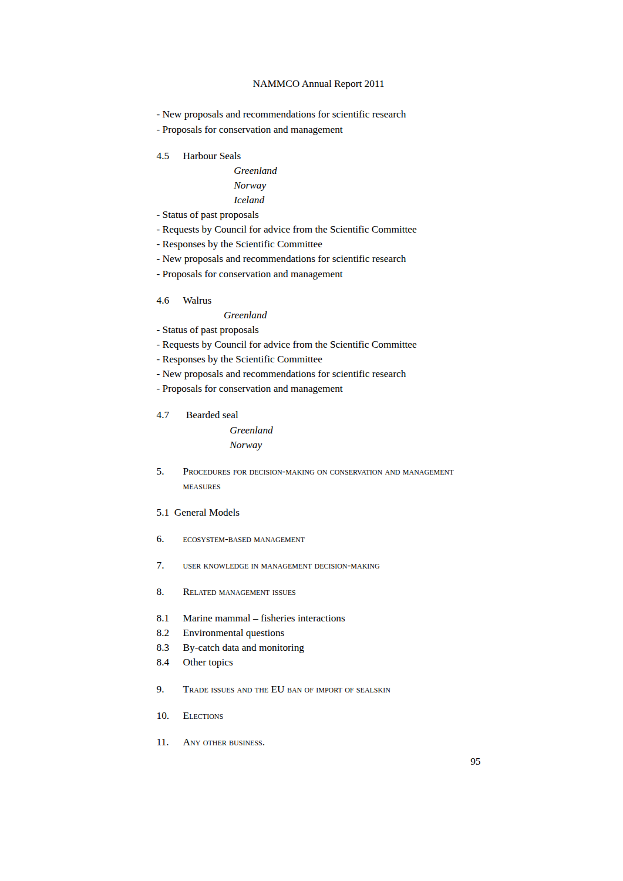NAMMCO Annual Report 2011
- New proposals and recommendations for scientific research
- Proposals for conservation and management
4.5 Harbour Seals
Greenland
Norway
Iceland
- Status of past proposals
- Requests by Council for advice from the Scientific Committee
- Responses by the Scientific Committee
- New proposals and recommendations for scientific research
- Proposals for conservation and management
4.6 Walrus
Greenland
- Status of past proposals
- Requests by Council for advice from the Scientific Committee
- Responses by the Scientific Committee
- New proposals and recommendations for scientific research
- Proposals for conservation and management
4.7 Bearded seal
Greenland
Norway
5. Procedures for decision-making on conservation and management measures
5.1 General Models
6. ecosystem-based management
7. user knowledge in management decision-making
8. Related management issues
8.1 Marine mammal – fisheries interactions
8.2 Environmental questions
8.3 By-catch data and monitoring
8.4 Other topics
9. Trade issues and the EU ban of import of sealskin
10. Elections
11. Any other business.
95